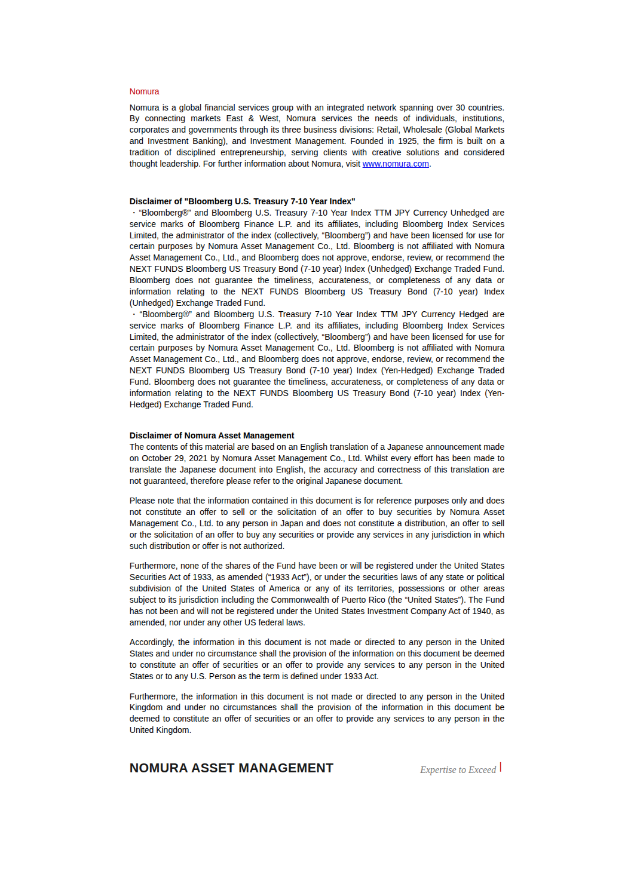Nomura
Nomura is a global financial services group with an integrated network spanning over 30 countries. By connecting markets East & West, Nomura services the needs of individuals, institutions, corporates and governments through its three business divisions: Retail, Wholesale (Global Markets and Investment Banking), and Investment Management. Founded in 1925, the firm is built on a tradition of disciplined entrepreneurship, serving clients with creative solutions and considered thought leadership. For further information about Nomura, visit www.nomura.com.
Disclaimer of "Bloomberg U.S. Treasury 7-10 Year Index"
・“Bloomberg®” and Bloomberg U.S. Treasury 7-10 Year Index TTM JPY Currency Unhedged are service marks of Bloomberg Finance L.P. and its affiliates, including Bloomberg Index Services Limited, the administrator of the index (collectively, “Bloomberg”) and have been licensed for use for certain purposes by Nomura Asset Management Co., Ltd. Bloomberg is not affiliated with Nomura Asset Management Co., Ltd., and Bloomberg does not approve, endorse, review, or recommend the NEXT FUNDS Bloomberg US Treasury Bond (7-10 year) Index (Unhedged) Exchange Traded Fund. Bloomberg does not guarantee the timeliness, accurateness, or completeness of any data or information relating to the NEXT FUNDS Bloomberg US Treasury Bond (7-10 year) Index (Unhedged) Exchange Traded Fund.
・“Bloomberg®” and Bloomberg U.S. Treasury 7-10 Year Index TTM JPY Currency Hedged are service marks of Bloomberg Finance L.P. and its affiliates, including Bloomberg Index Services Limited, the administrator of the index (collectively, “Bloomberg”) and have been licensed for use for certain purposes by Nomura Asset Management Co., Ltd. Bloomberg is not affiliated with Nomura Asset Management Co., Ltd., and Bloomberg does not approve, endorse, review, or recommend the NEXT FUNDS Bloomberg US Treasury Bond (7-10 year) Index (Yen-Hedged) Exchange Traded Fund. Bloomberg does not guarantee the timeliness, accurateness, or completeness of any data or information relating to the NEXT FUNDS Bloomberg US Treasury Bond (7-10 year) Index (Yen-Hedged) Exchange Traded Fund.
Disclaimer of Nomura Asset Management
The contents of this material are based on an English translation of a Japanese announcement made on October 29, 2021 by Nomura Asset Management Co., Ltd. Whilst every effort has been made to translate the Japanese document into English, the accuracy and correctness of this translation are not guaranteed, therefore please refer to the original Japanese document.
Please note that the information contained in this document is for reference purposes only and does not constitute an offer to sell or the solicitation of an offer to buy securities by Nomura Asset Management Co., Ltd. to any person in Japan and does not constitute a distribution, an offer to sell or the solicitation of an offer to buy any securities or provide any services in any jurisdiction in which such distribution or offer is not authorized.
Furthermore, none of the shares of the Fund have been or will be registered under the United States Securities Act of 1933, as amended (“1933 Act”), or under the securities laws of any state or political subdivision of the United States of America or any of its territories, possessions or other areas subject to its jurisdiction including the Commonwealth of Puerto Rico (the “United States”). The Fund has not been and will not be registered under the United States Investment Company Act of 1940, as amended, nor under any other US federal laws.
Accordingly, the information in this document is not made or directed to any person in the United States and under no circumstance shall the provision of the information on this document be deemed to constitute an offer of securities or an offer to provide any services to any person in the United States or to any U.S. Person as the term is defined under 1933 Act.
Furthermore, the information in this document is not made or directed to any person in the United Kingdom and under no circumstances shall the provision of the information in this document be deemed to constitute an offer of securities or an offer to provide any services to any person in the United Kingdom.
NOMURA ASSET MANAGEMENT
Expertise to Exceed❘